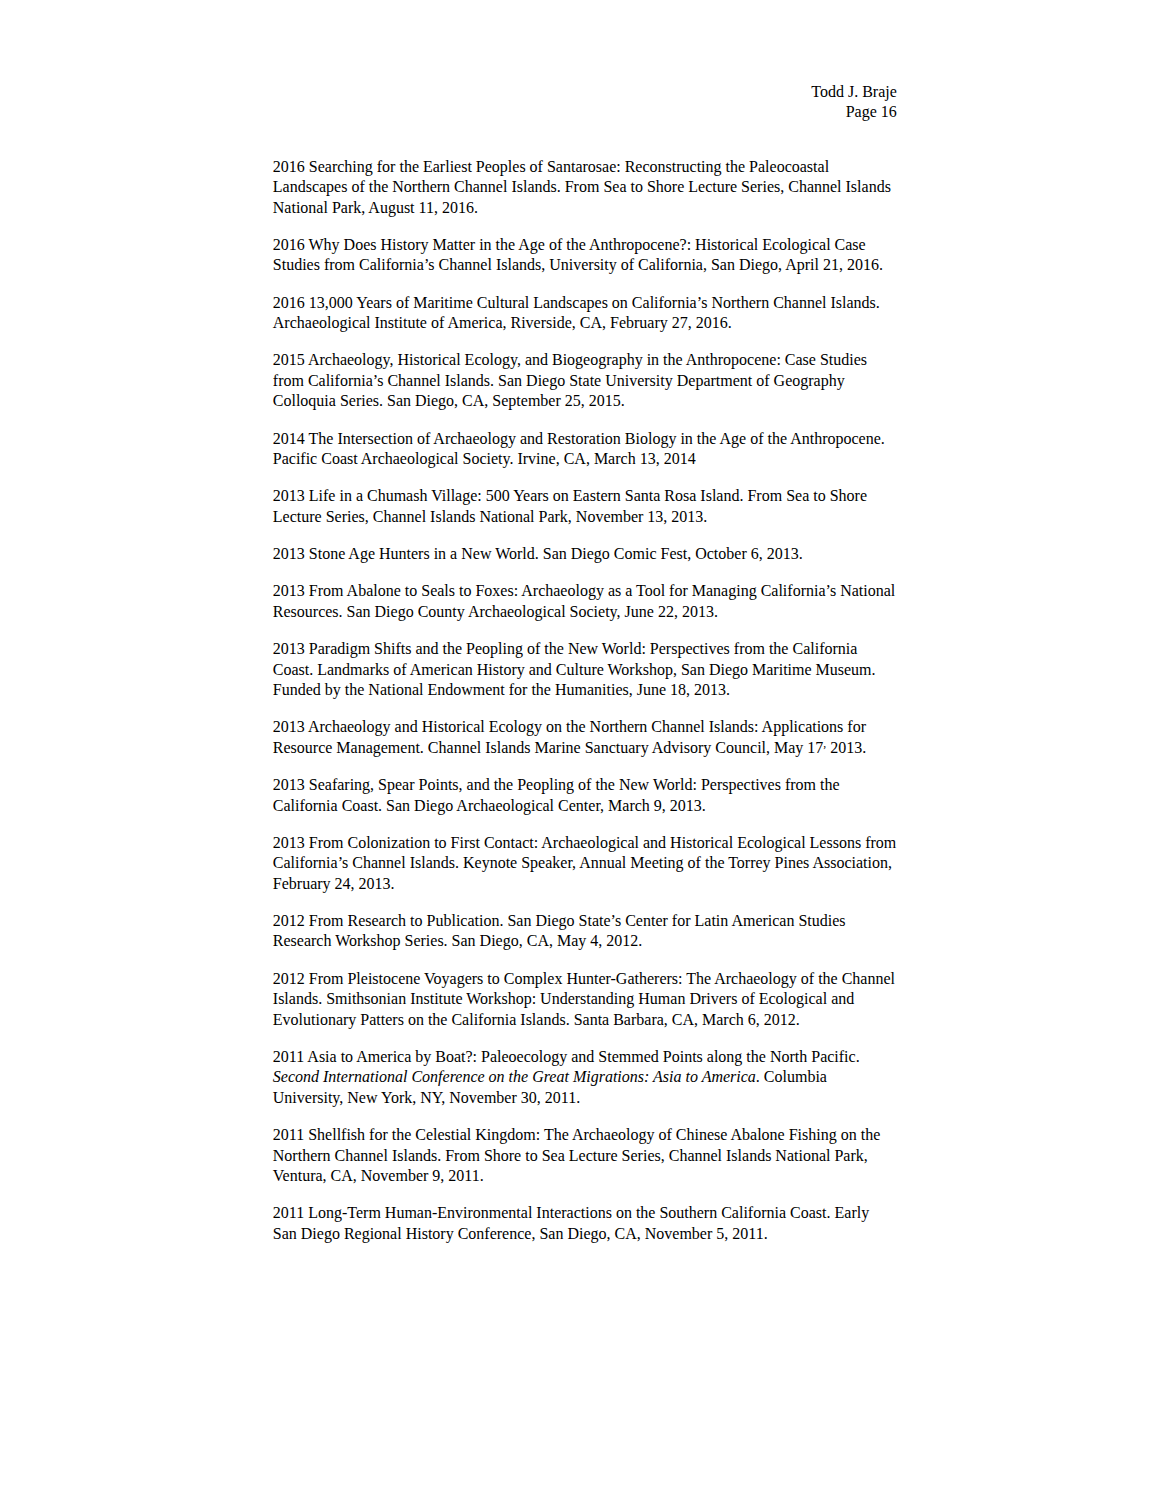Todd J. Braje Page 16
2016 Searching for the Earliest Peoples of Santarosae: Reconstructing the Paleocoastal Landscapes of the Northern Channel Islands. From Sea to Shore Lecture Series, Channel Islands National Park, August 11, 2016.
2016 Why Does History Matter in the Age of the Anthropocene?: Historical Ecological Case Studies from California’s Channel Islands, University of California, San Diego, April 21, 2016.
2016 13,000 Years of Maritime Cultural Landscapes on California’s Northern Channel Islands. Archaeological Institute of America, Riverside, CA, February 27, 2016.
2015 Archaeology, Historical Ecology, and Biogeography in the Anthropocene: Case Studies from California’s Channel Islands. San Diego State University Department of Geography Colloquia Series. San Diego, CA, September 25, 2015.
2014 The Intersection of Archaeology and Restoration Biology in the Age of the Anthropocene. Pacific Coast Archaeological Society. Irvine, CA, March 13, 2014
2013 Life in a Chumash Village: 500 Years on Eastern Santa Rosa Island. From Sea to Shore Lecture Series, Channel Islands National Park, November 13, 2013.
2013 Stone Age Hunters in a New World. San Diego Comic Fest, October 6, 2013.
2013 From Abalone to Seals to Foxes: Archaeology as a Tool for Managing California’s National Resources. San Diego County Archaeological Society, June 22, 2013.
2013 Paradigm Shifts and the Peopling of the New World: Perspectives from the California Coast. Landmarks of American History and Culture Workshop, San Diego Maritime Museum. Funded by the National Endowment for the Humanities, June 18, 2013.
2013 Archaeology and Historical Ecology on the Northern Channel Islands: Applications for Resource Management. Channel Islands Marine Sanctuary Advisory Council, May 17, 2013.
2013 Seafaring, Spear Points, and the Peopling of the New World: Perspectives from the California Coast. San Diego Archaeological Center, March 9, 2013.
2013 From Colonization to First Contact: Archaeological and Historical Ecological Lessons from California’s Channel Islands. Keynote Speaker, Annual Meeting of the Torrey Pines Association, February 24, 2013.
2012 From Research to Publication. San Diego State’s Center for Latin American Studies Research Workshop Series. San Diego, CA, May 4, 2012.
2012 From Pleistocene Voyagers to Complex Hunter-Gatherers: The Archaeology of the Channel Islands. Smithsonian Institute Workshop: Understanding Human Drivers of Ecological and Evolutionary Patters on the California Islands. Santa Barbara, CA, March 6, 2012.
2011 Asia to America by Boat?: Paleoecology and Stemmed Points along the North Pacific. Second International Conference on the Great Migrations: Asia to America. Columbia University, New York, NY, November 30, 2011.
2011 Shellfish for the Celestial Kingdom: The Archaeology of Chinese Abalone Fishing on the Northern Channel Islands. From Shore to Sea Lecture Series, Channel Islands National Park, Ventura, CA, November 9, 2011.
2011 Long-Term Human-Environmental Interactions on the Southern California Coast. Early San Diego Regional History Conference, San Diego, CA, November 5, 2011.